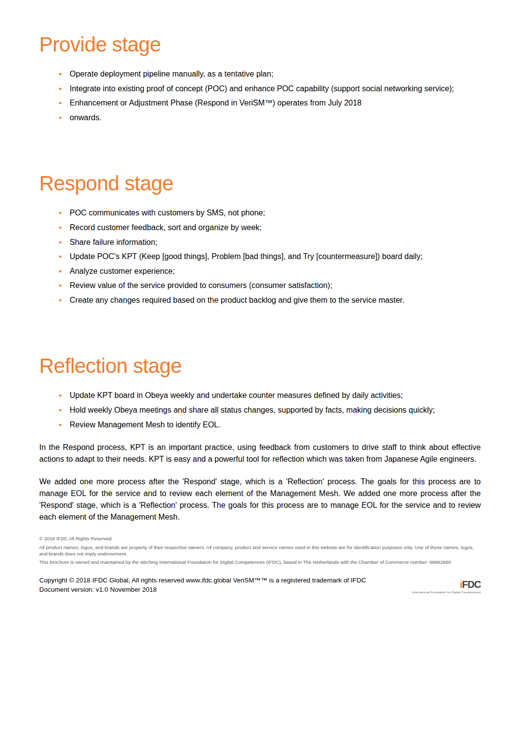Provide stage
Operate deployment pipeline manually, as a tentative plan;
Integrate into existing proof of concept (POC) and enhance POC capability (support social networking service);
Enhancement or Adjustment Phase (Respond in VeriSM™) operates from July 2018
onwards.
Respond stage
POC communicates with customers by SMS, not phone;
Record customer feedback, sort and organize by week;
Share failure information;
Update POC's KPT (Keep [good things], Problem [bad things], and Try [countermeasure]) board daily;
Analyze customer experience;
Review value of the service provided to consumers (consumer satisfaction);
Create any changes required based on the product backlog and give them to the service master.
Reflection stage
Update KPT board in Obeya weekly and undertake counter measures defined by daily activities;
Hold weekly Obeya meetings and share all status changes, supported by facts, making decisions quickly;
Review Management Mesh to identify EOL.
In the Respond process, KPT is an important practice, using feedback from customers to drive staff to think about effective actions to adapt to their needs. KPT is easy and a powerful tool for reflection which was taken from Japanese Agile engineers.
We added one more process after the 'Respond' stage, which is a 'Reflection' process. The goals for this process are to manage EOL for the service and to review each element of the Management Mesh. We added one more process after the 'Respond' stage, which is a 'Reflection' process. The goals for this process are to manage EOL for the service and to review each element of the Management Mesh.
© 2018 IFDC All Rights Reserved
All product names, logos, and brands are property of their respective owners. All company, product and service names used in this website are for identification purposes only. Use of these names, logos, and brands does not imply endorsement.
This brochure is owned and maintained by the stitching International Foundation for Digital Competences (IFDC), based in The Netherlands with the Chamber of Commerce number: 68962665
Copyright © 2018 IFDC Global, All rights reserved www.ifdc.global VeriSM™™ is a registered trademark of IFDC
Document version: v1.0 November 2018
iFDC
International Foundation for Digital Competences